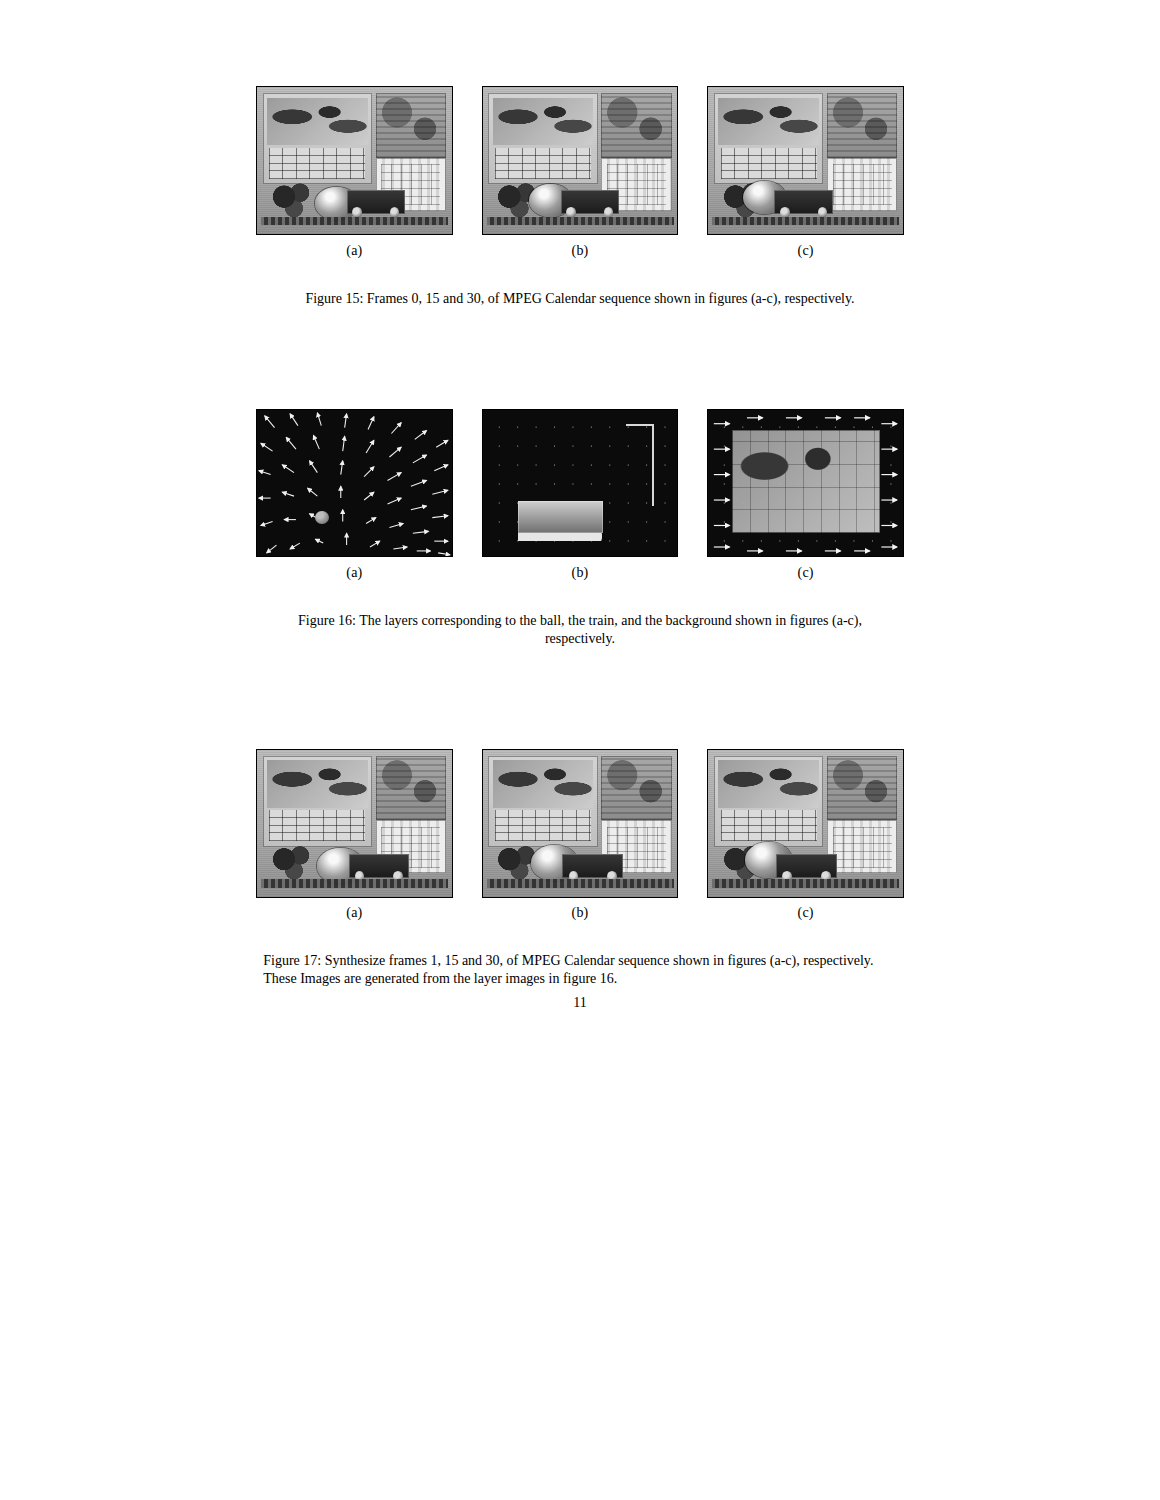(a)
(b)
(c)
Figure 15: Frames 0, 15 and 30, of MPEG Calendar sequence shown in figures (a-c), respectively.
(a)
(b)
(c)
Figure 16: The layers corresponding to the ball, the train, and the background shown in figures (a-c), respectively.
(a)
(b)
(c)
Figure 17: Synthesize frames 1, 15 and 30, of MPEG Calendar sequence shown in figures (a-c), respectively. These Images are generated from the layer images in figure 16.
11